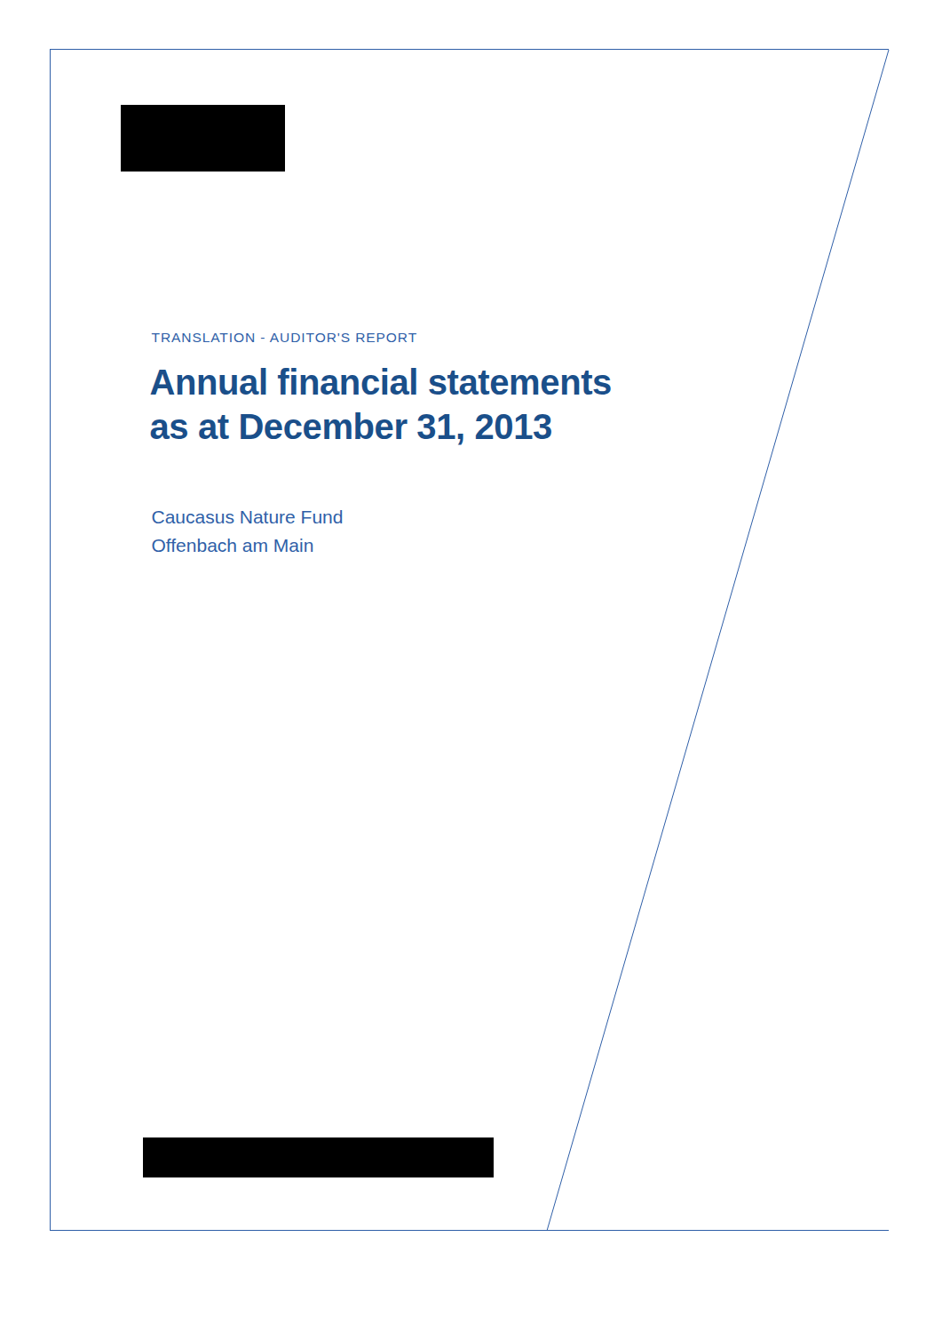TRANSLATION - AUDITOR'S REPORT
Annual financial statements
as at December 31, 2013
Caucasus Nature Fund
Offenbach am Main